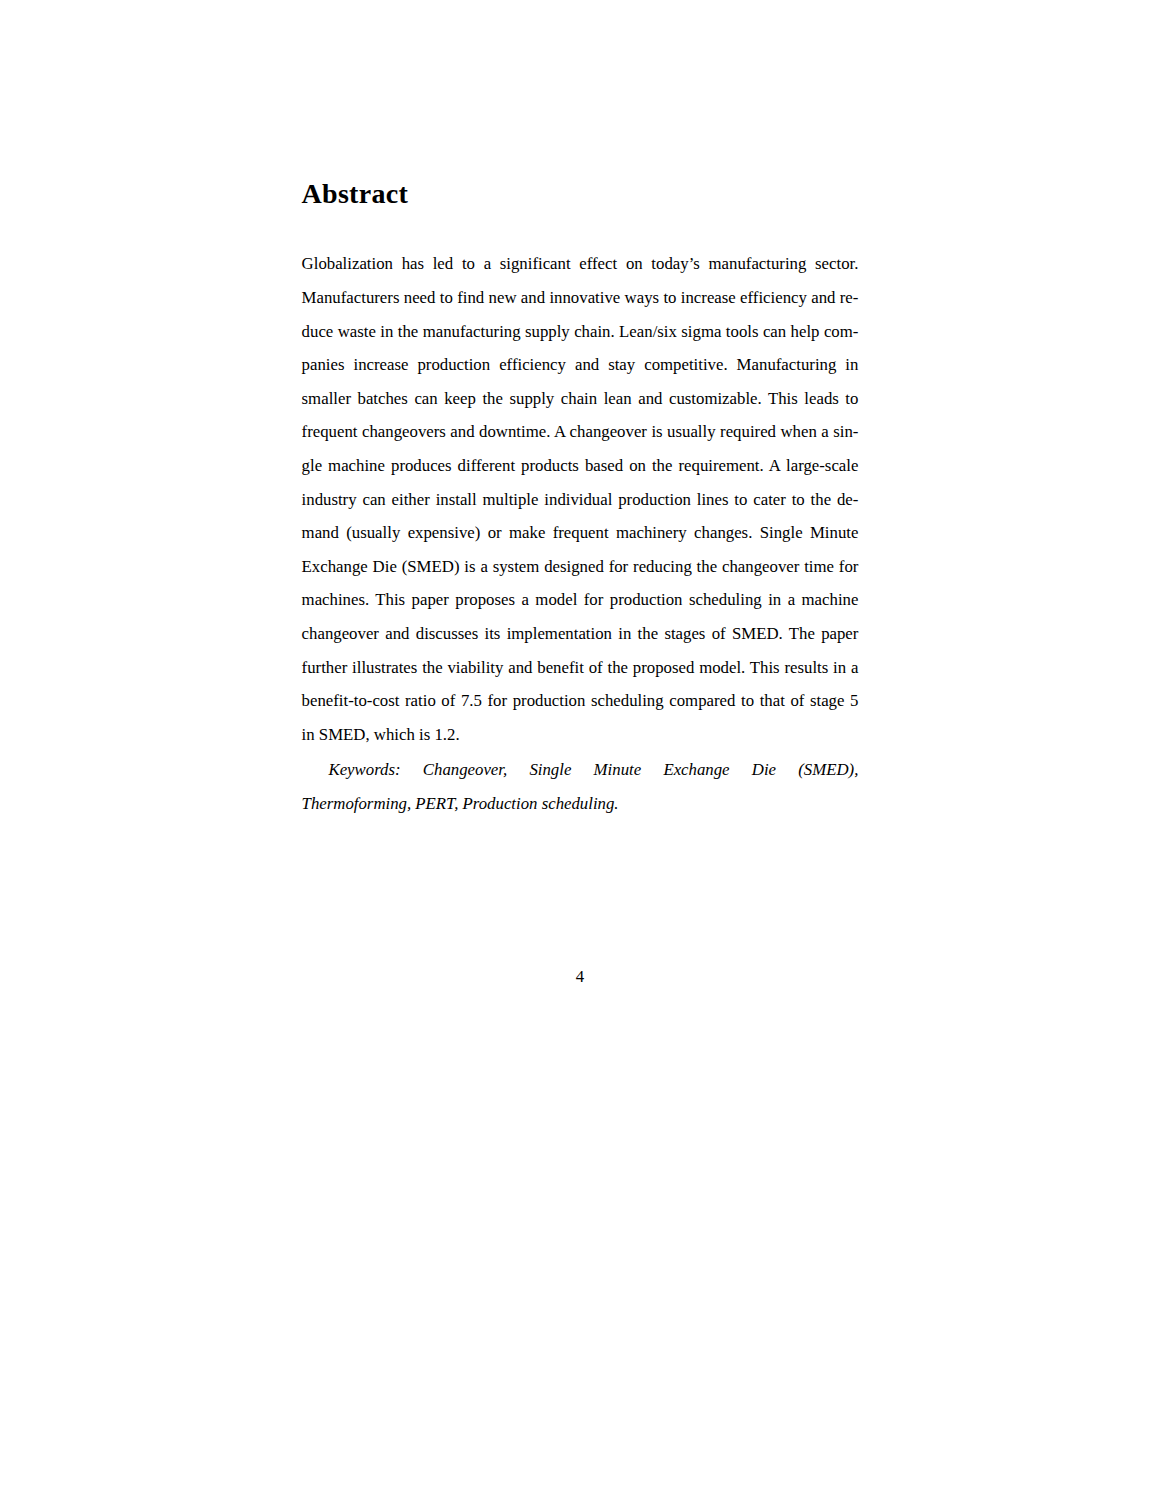Abstract
Globalization has led to a significant effect on today’s manufacturing sector. Manufacturers need to find new and innovative ways to increase efficiency and reduce waste in the manufacturing supply chain. Lean/six sigma tools can help companies increase production efficiency and stay competitive. Manufacturing in smaller batches can keep the supply chain lean and customizable. This leads to frequent changeovers and downtime. A changeover is usually required when a single machine produces different products based on the requirement. A large-scale industry can either install multiple individual production lines to cater to the demand (usually expensive) or make frequent machinery changes. Single Minute Exchange Die (SMED) is a system designed for reducing the changeover time for machines. This paper proposes a model for production scheduling in a machine changeover and discusses its implementation in the stages of SMED. The paper further illustrates the viability and benefit of the proposed model. This results in a benefit-to-cost ratio of 7.5 for production scheduling compared to that of stage 5 in SMED, which is 1.2.
Keywords: Changeover, Single Minute Exchange Die (SMED), Thermoforming, PERT, Production scheduling.
4